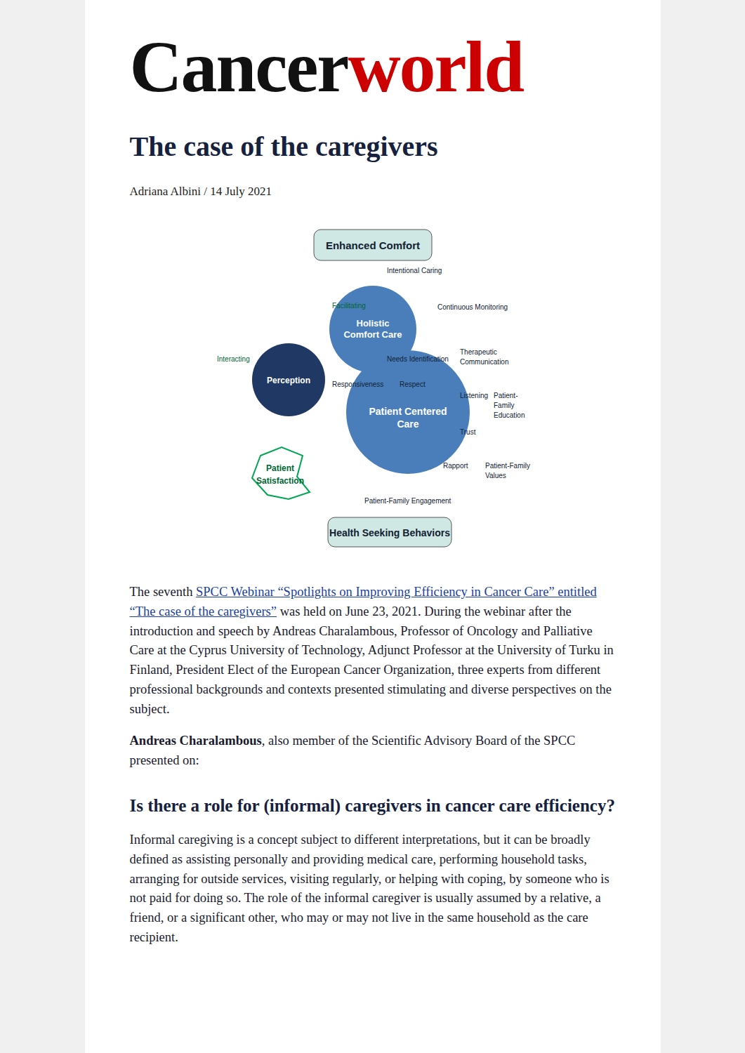Cancer world
The case of the caregivers
Adriana Albini / 14 July 2021
The seventh SPCC Webinar “Spotlights on Improving Efficiency in Cancer Care” entitled “The case of the caregivers” was held on June 23, 2021. During the webinar after the introduction and speech by Andreas Charalambous, Professor of Oncology and Palliative Care at the Cyprus University of Technology, Adjunct Professor at the University of Turku in Finland, President Elect of the European Cancer Organization, three experts from different professional backgrounds and contexts presented stimulating and diverse perspectives on the subject.
Andreas Charalambous, also member of the Scientific Advisory Board of the SPCC presented on:
Is there a role for (informal) caregivers in cancer care efficiency?
Informal caregiving is a concept subject to different interpretations, but it can be broadly defined as assisting personally and providing medical care, performing household tasks, arranging for outside services, visiting regularly, or helping with coping, by someone who is not paid for doing so. The role of the informal caregiver is usually assumed by a relative, a friend, or a significant other, who may or may not live in the same household as the care recipient.